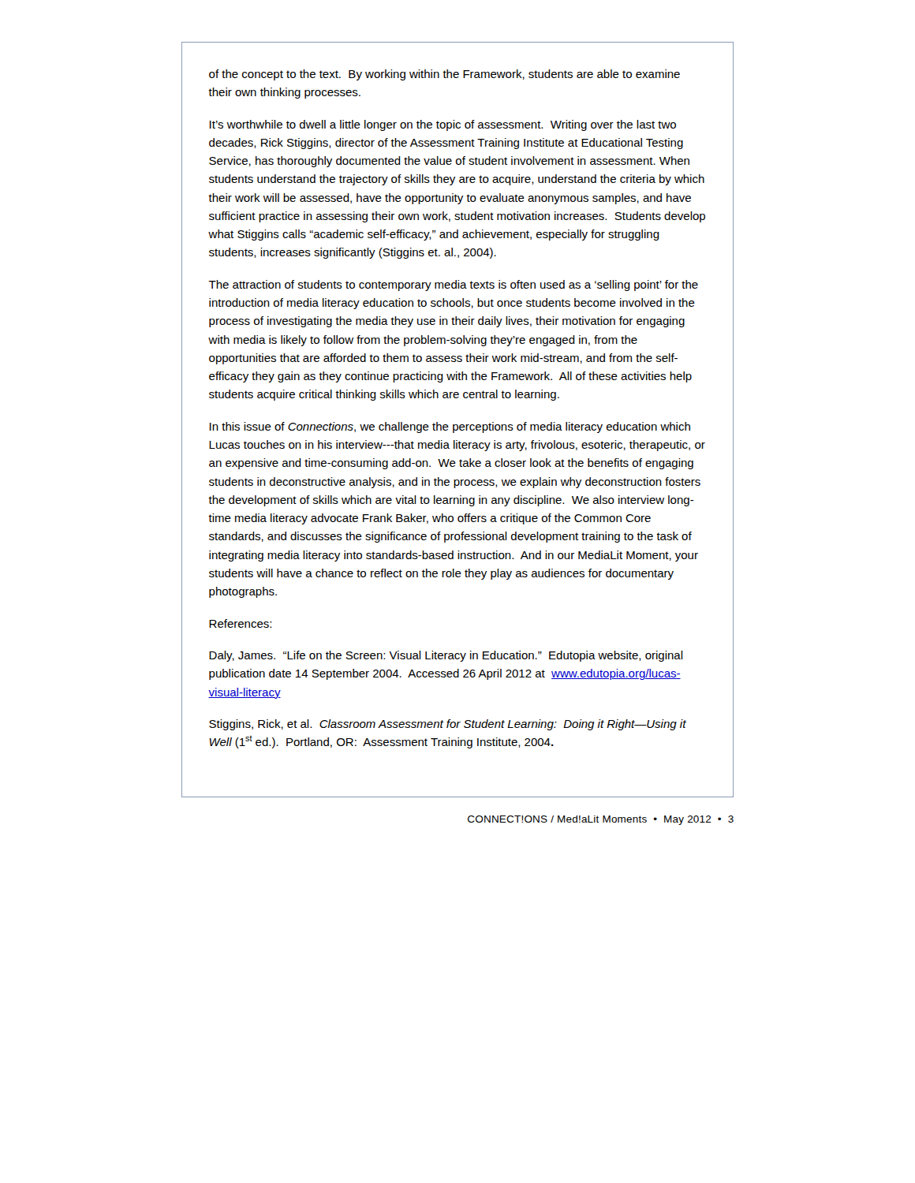of the concept to the text. By working within the Framework, students are able to examine their own thinking processes.
It’s worthwhile to dwell a little longer on the topic of assessment. Writing over the last two decades, Rick Stiggins, director of the Assessment Training Institute at Educational Testing Service, has thoroughly documented the value of student involvement in assessment. When students understand the trajectory of skills they are to acquire, understand the criteria by which their work will be assessed, have the opportunity to evaluate anonymous samples, and have sufficient practice in assessing their own work, student motivation increases. Students develop what Stiggins calls “academic self-efficacy,” and achievement, especially for struggling students, increases significantly (Stiggins et. al., 2004).
The attraction of students to contemporary media texts is often used as a ‘selling point’ for the introduction of media literacy education to schools, but once students become involved in the process of investigating the media they use in their daily lives, their motivation for engaging with media is likely to follow from the problem-solving they’re engaged in, from the opportunities that are afforded to them to assess their work mid-stream, and from the self-efficacy they gain as they continue practicing with the Framework. All of these activities help students acquire critical thinking skills which are central to learning.
In this issue of Connections, we challenge the perceptions of media literacy education which Lucas touches on in his interview---that media literacy is arty, frivolous, esoteric, therapeutic, or an expensive and time-consuming add-on. We take a closer look at the benefits of engaging students in deconstructive analysis, and in the process, we explain why deconstruction fosters the development of skills which are vital to learning in any discipline. We also interview long-time media literacy advocate Frank Baker, who offers a critique of the Common Core standards, and discusses the significance of professional development training to the task of integrating media literacy into standards-based instruction. And in our MediaLit Moment, your students will have a chance to reflect on the role they play as audiences for documentary photographs.
References:
Daly, James. “Life on the Screen: Visual Literacy in Education.” Edutopia website, original publication date 14 September 2004. Accessed 26 April 2012 at www.edutopia.org/lucas-visual-literacy
Stiggins, Rick, et al. Classroom Assessment for Student Learning: Doing it Right—Using it Well (1st ed.). Portland, OR: Assessment Training Institute, 2004.
CONNECT!ONS / Med!aLit Moments • May 2012 • 3